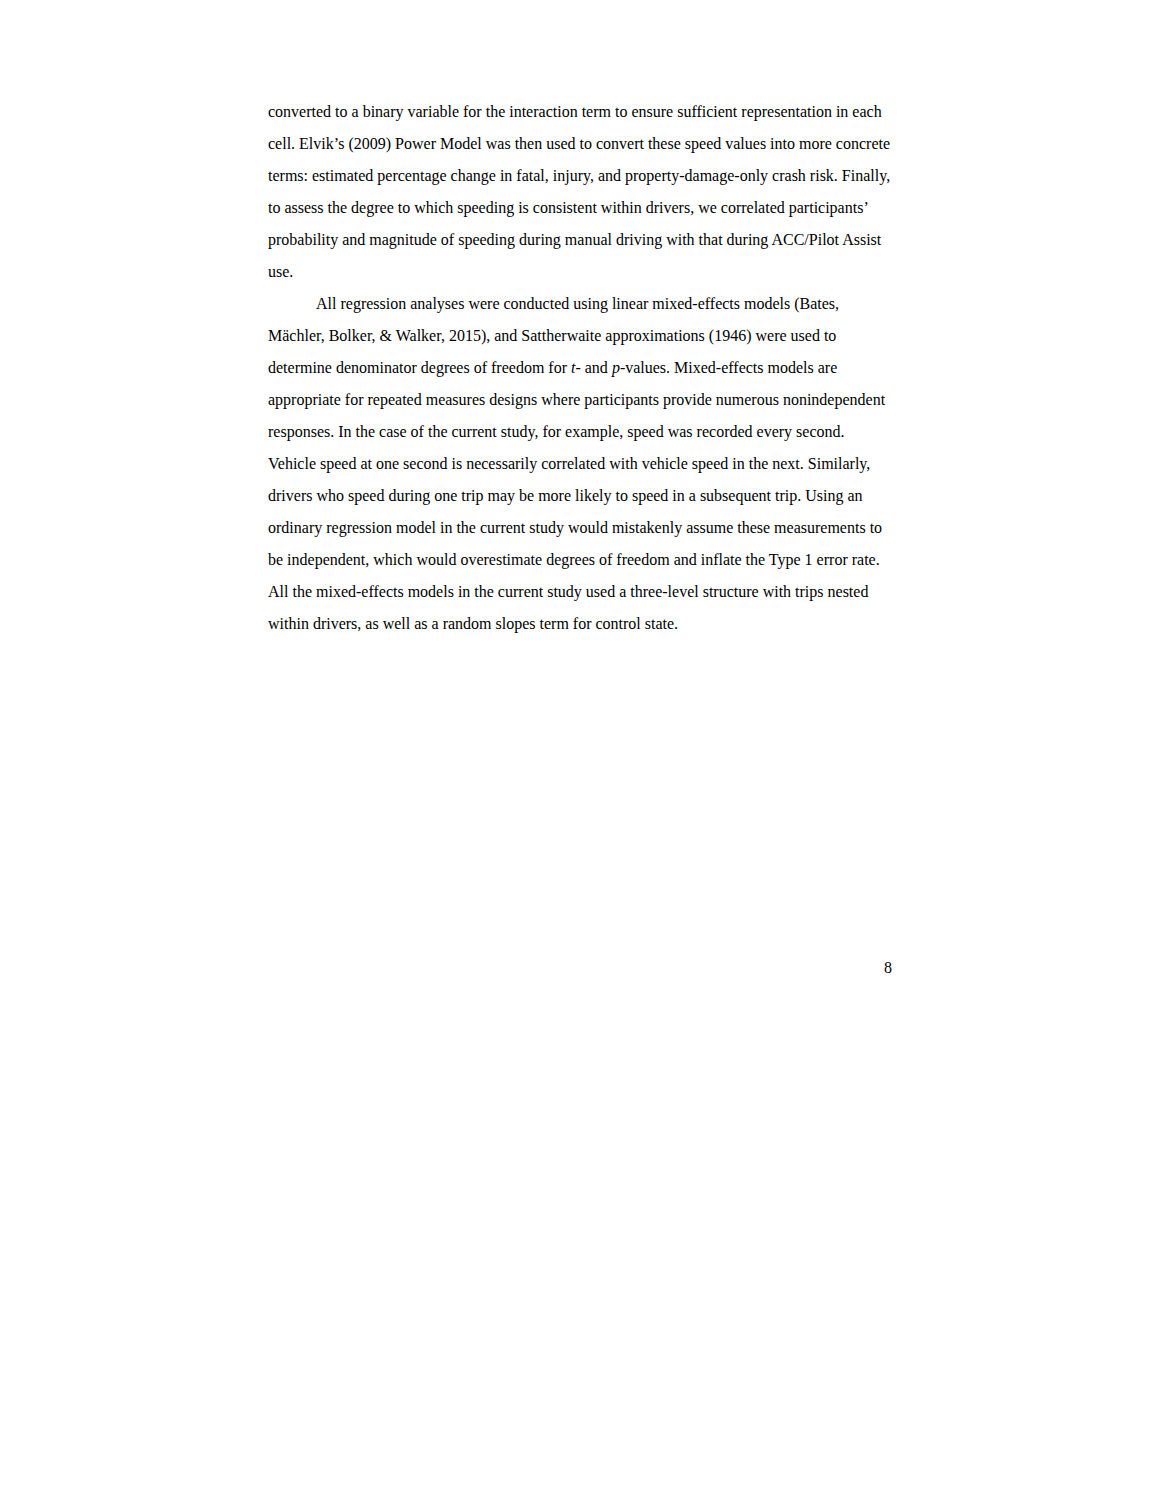converted to a binary variable for the interaction term to ensure sufficient representation in each cell. Elvik’s (2009) Power Model was then used to convert these speed values into more concrete terms: estimated percentage change in fatal, injury, and property-damage-only crash risk. Finally, to assess the degree to which speeding is consistent within drivers, we correlated participants’ probability and magnitude of speeding during manual driving with that during ACC/Pilot Assist use.
All regression analyses were conducted using linear mixed-effects models (Bates, Mächler, Bolker, & Walker, 2015), and Sattherwaite approximations (1946) were used to determine denominator degrees of freedom for t- and p-values. Mixed-effects models are appropriate for repeated measures designs where participants provide numerous nonindependent responses. In the case of the current study, for example, speed was recorded every second. Vehicle speed at one second is necessarily correlated with vehicle speed in the next. Similarly, drivers who speed during one trip may be more likely to speed in a subsequent trip. Using an ordinary regression model in the current study would mistakenly assume these measurements to be independent, which would overestimate degrees of freedom and inflate the Type 1 error rate. All the mixed-effects models in the current study used a three-level structure with trips nested within drivers, as well as a random slopes term for control state.
8